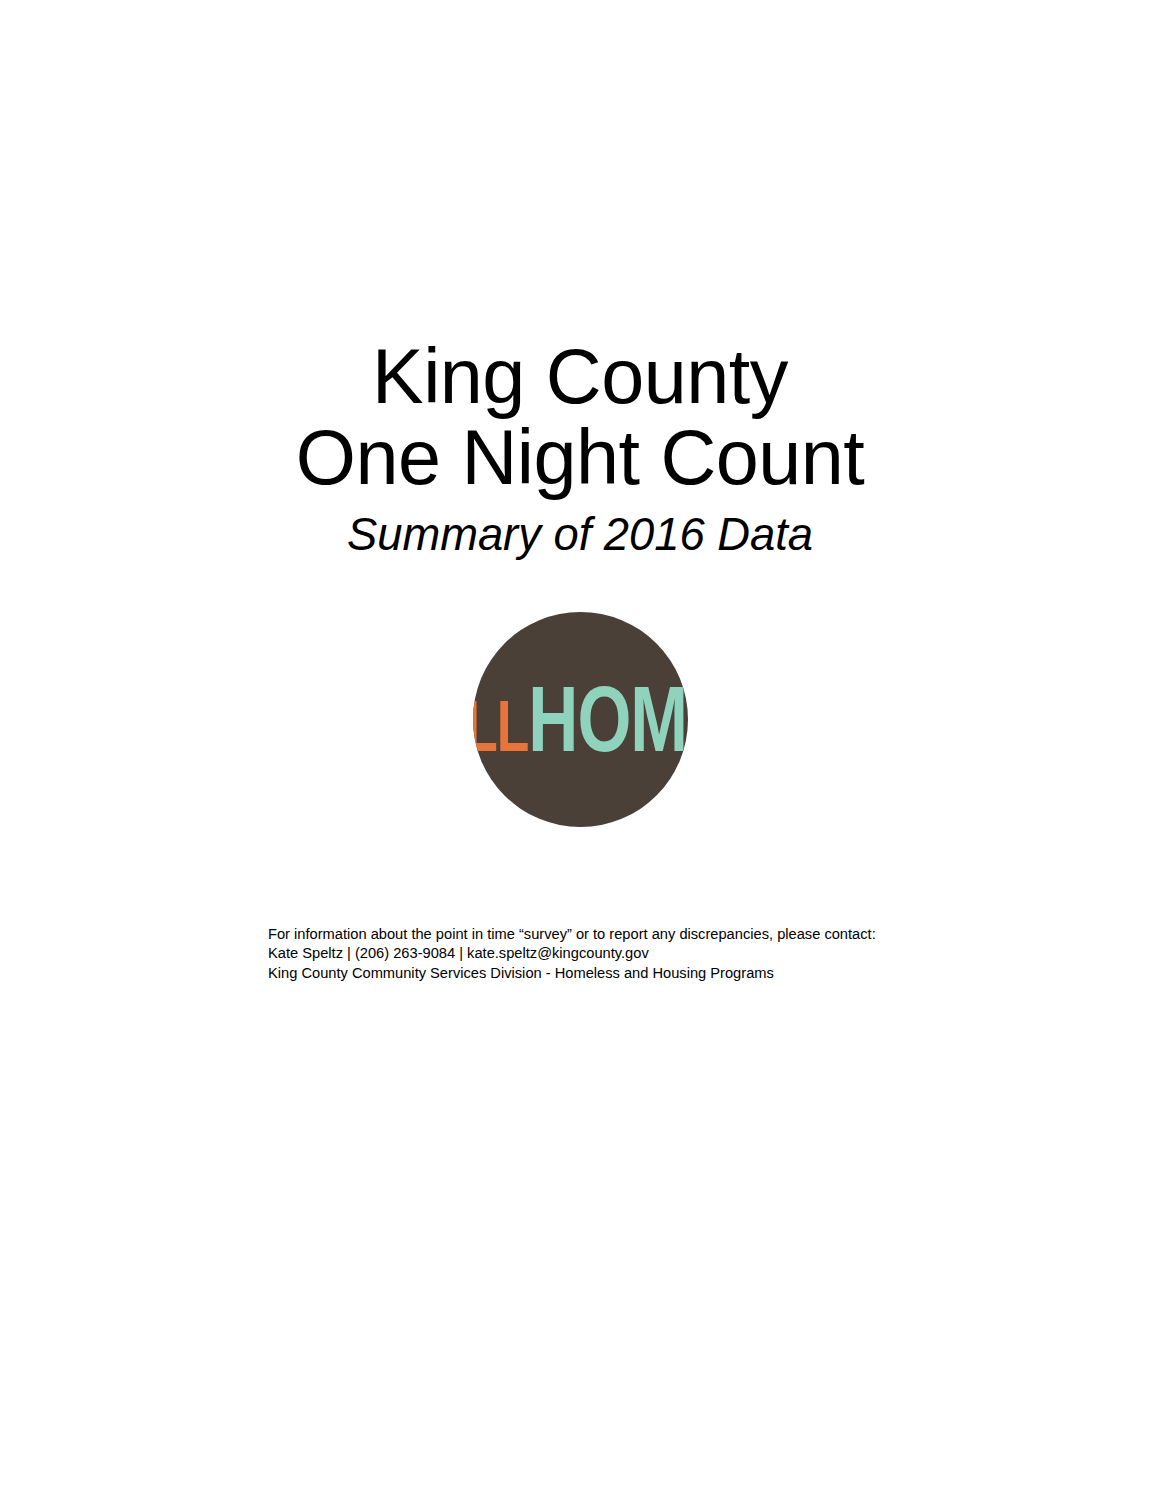King County
One Night Count
Summary of 2016 Data
ALL HOME
For information about the point in time “survey” or to report any discrepancies, please contact:
Kate Speltz | (206) 263-9084 | kate.speltz@kingcounty.gov
King County Community Services Division - Homeless and Housing Programs